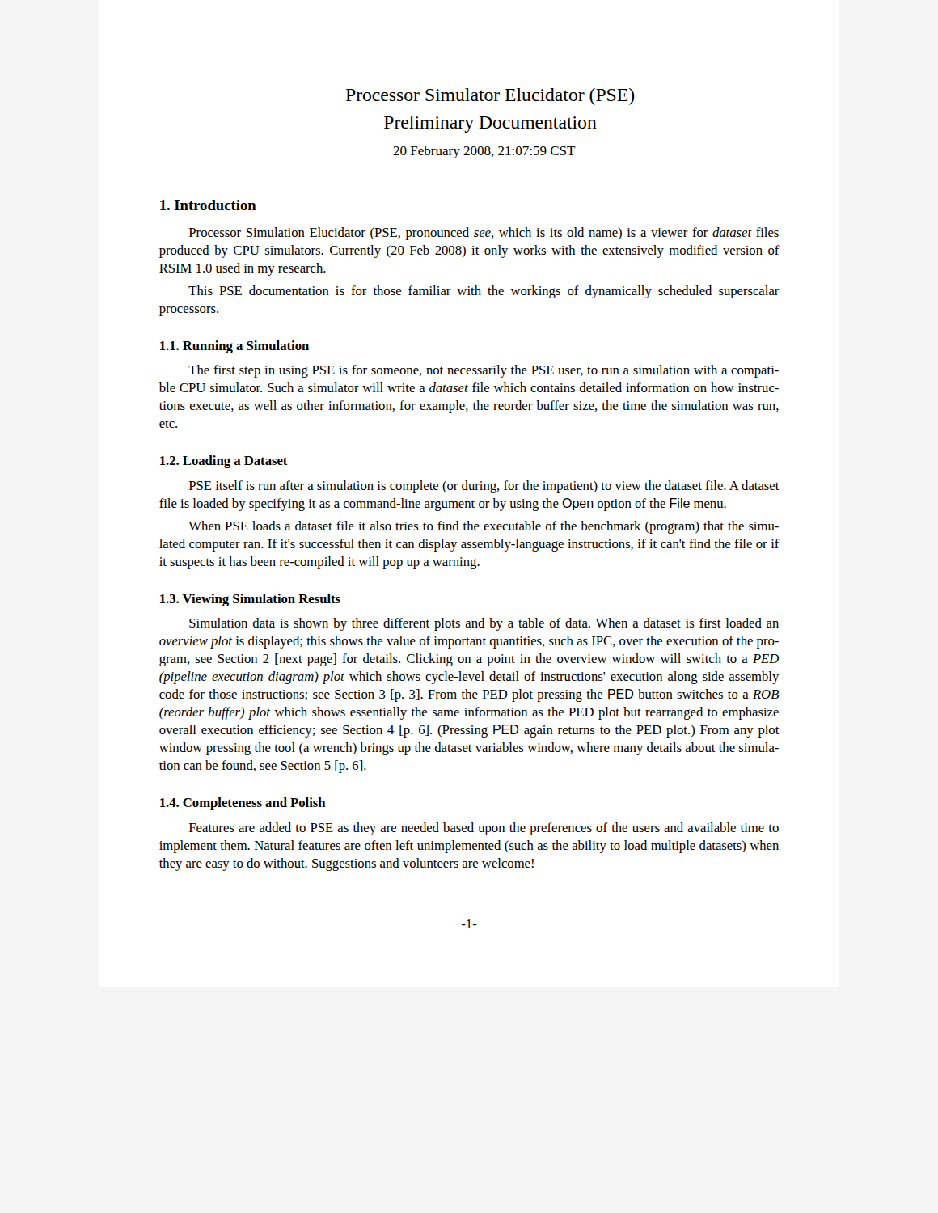Processor Simulator Elucidator (PSE)
Preliminary Documentation
20 February 2008, 21:07:59 CST
1. Introduction
Processor Simulation Elucidator (PSE, pronounced see, which is its old name) is a viewer for dataset files produced by CPU simulators. Currently (20 Feb 2008) it only works with the extensively modified version of RSIM 1.0 used in my research.
This PSE documentation is for those familiar with the workings of dynamically scheduled superscalar processors.
1.1. Running a Simulation
The first step in using PSE is for someone, not necessarily the PSE user, to run a simulation with a compatible CPU simulator. Such a simulator will write a dataset file which contains detailed information on how instructions execute, as well as other information, for example, the reorder buffer size, the time the simulation was run, etc.
1.2. Loading a Dataset
PSE itself is run after a simulation is complete (or during, for the impatient) to view the dataset file. A dataset file is loaded by specifying it as a command-line argument or by using the Open option of the File menu.
When PSE loads a dataset file it also tries to find the executable of the benchmark (program) that the simulated computer ran. If it's successful then it can display assembly-language instructions, if it can't find the file or if it suspects it has been re-compiled it will pop up a warning.
1.3. Viewing Simulation Results
Simulation data is shown by three different plots and by a table of data. When a dataset is first loaded an overview plot is displayed; this shows the value of important quantities, such as IPC, over the execution of the program, see Section 2 [next page] for details. Clicking on a point in the overview window will switch to a PED (pipeline execution diagram) plot which shows cycle-level detail of instructions' execution along side assembly code for those instructions; see Section 3 [p. 3]. From the PED plot pressing the PED button switches to a ROB (reorder buffer) plot which shows essentially the same information as the PED plot but rearranged to emphasize overall execution efficiency; see Section 4 [p. 6]. (Pressing PED again returns to the PED plot.) From any plot window pressing the tool (a wrench) brings up the dataset variables window, where many details about the simulation can be found, see Section 5 [p. 6].
1.4. Completeness and Polish
Features are added to PSE as they are needed based upon the preferences of the users and available time to implement them. Natural features are often left unimplemented (such as the ability to load multiple datasets) when they are easy to do without. Suggestions and volunteers are welcome!
-1-